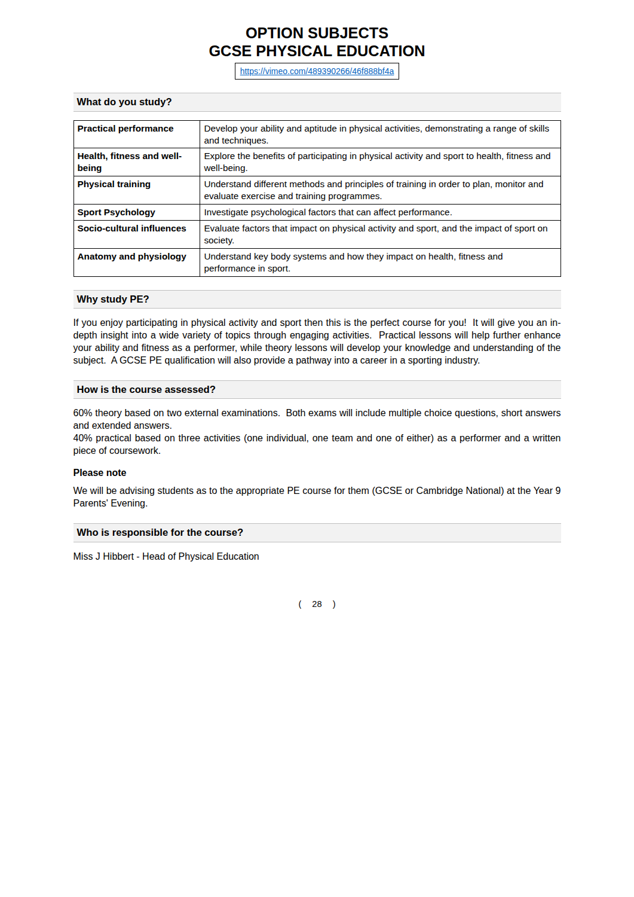OPTION SUBJECTSGCSE PHYSICAL EDUCATION
https://vimeo.com/489390266/46f888bf4a
What do you study?
| Practical performance | Develop your ability and aptitude in physical activities, demonstrating a range of skills and techniques. |
| Health, fitness and well-being | Explore the benefits of participating in physical activity and sport to health, fitness and well-being. |
| Physical training | Understand different methods and principles of training in order to plan, monitor and evaluate exercise and training programmes. |
| Sport Psychology | Investigate psychological factors that can affect performance. |
| Socio-cultural influences | Evaluate factors that impact on physical activity and sport, and the impact of sport on society. |
| Anatomy and physiology | Understand key body systems and how they impact on health, fitness and performance in sport. |
Why study PE?
If you enjoy participating in physical activity and sport then this is the perfect course for you! It will give you an in-depth insight into a wide variety of topics through engaging activities. Practical lessons will help further enhance your ability and fitness as a performer, while theory lessons will develop your knowledge and understanding of the subject. A GCSE PE qualification will also provide a pathway into a career in a sporting industry.
How is the course assessed?
60% theory based on two external examinations. Both exams will include multiple choice questions, short answers and extended answers.
40% practical based on three activities (one individual, one team and one of either) as a performer and a written piece of coursework.
Please note
We will be advising students as to the appropriate PE course for them (GCSE or Cambridge National) at the Year 9 Parents' Evening.
Who is responsible for the course?
Miss J Hibbert - Head of Physical Education
(28)